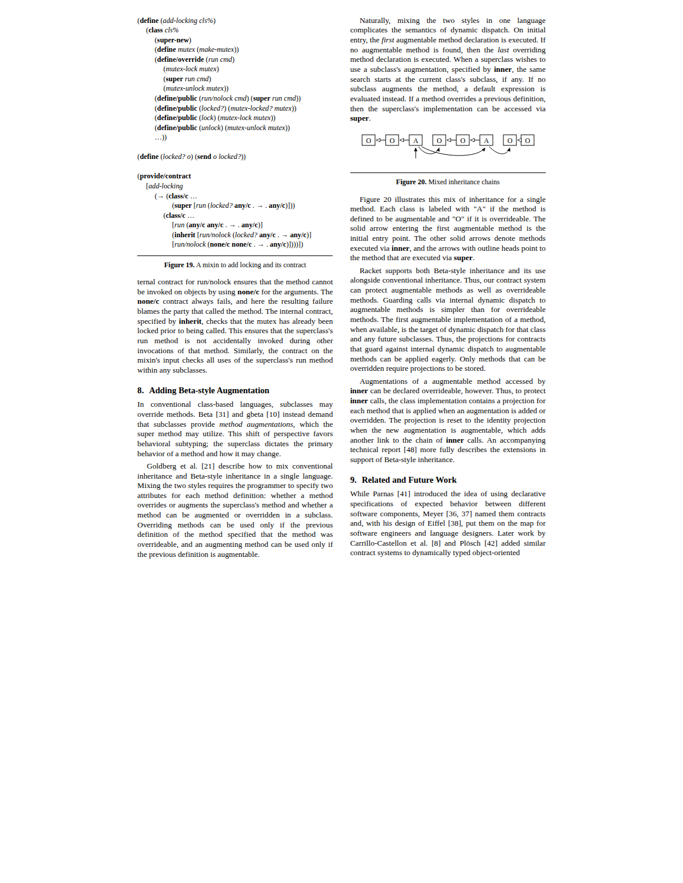(define (add-locking cls%)
(class cls%
(super-new)
(define mutex (make-mutex))
(define/override (run cmd)
(mutex-lock mutex)
(super run cmd)
(mutex-unlock mutex))
(define/public (run/nolock cmd) (super run cmd))
(define/public (locked?) (mutex-locked? mutex))
(define/public (lock) (mutex-lock mutex))
(define/public (unlock) (mutex-unlock mutex))
…))
(define (locked? o) (send o locked?))
(provide/contract
[add-locking
(→ (class/c …
(super [run (locked? any/c . → . any/c)]))
(class/c …
[run (any/c any/c . → . any/c)]
(inherit [run/nolock (locked? any/c . → any/c)]
[run/nolock (none/c none/c . → . any/c)])))])
Figure 19. A mixin to add locking and its contract
ternal contract for run/nolock ensures that the method cannot be invoked on objects by using none/c for the arguments. The none/c contract always fails, and here the resulting failure blames the party that called the method. The internal contract, specified by inherit, checks that the mutex has already been locked prior to being called. This ensures that the superclass's run method is not accidentally invoked during other invocations of that method. Similarly, the contract on the mixin's input checks all uses of the superclass's run method within any subclasses.
8. Adding Beta-style Augmentation
In conventional class-based languages, subclasses may override methods. Beta [31] and gbeta [10] instead demand that subclasses provide method augmentations, which the super method may utilize. This shift of perspective favors behavioral subtyping; the superclass dictates the primary behavior of a method and how it may change.
Goldberg et al. [21] describe how to mix conventional inheritance and Beta-style inheritance in a single language. Mixing the two styles requires the programmer to specify two attributes for each method definition: whether a method overrides or augments the superclass's method and whether a method can be augmented or overridden in a subclass. Overriding methods can be used only if the previous definition of the method specified that the method was overrideable, and an augmenting method can be used only if the previous definition is augmentable.
Naturally, mixing the two styles in one language complicates the semantics of dynamic dispatch. On initial entry, the first augmentable method declaration is executed. If no augmentable method is found, then the last overriding method declaration is executed. When a superclass wishes to use a subclass's augmentation, specified by inner, the same search starts at the current class's subclass, if any. If no subclass augments the method, a default expression is evaluated instead. If a method overrides a previous definition, then the superclass's implementation can be accessed via super.
O O A O O A O O
Figure 20. Mixed inheritance chains
Figure 20 illustrates this mix of inheritance for a single method. Each class is labeled with "A" if the method is defined to be augmentable and "O" if it is overrideable. The solid arrow entering the first augmentable method is the initial entry point. The other solid arrows denote methods executed via inner, and the arrows with outline heads point to the method that are executed via super.
Racket supports both Beta-style inheritance and its use alongside conventional inheritance. Thus, our contract system can protect augmentable methods as well as overrideable methods. Guarding calls via internal dynamic dispatch to augmentable methods is simpler than for overrideable methods. The first augmentable implementation of a method, when available, is the target of dynamic dispatch for that class and any future subclasses. Thus, the projections for contracts that guard against internal dynamic dispatch to augmentable methods can be applied eagerly. Only methods that can be overridden require projections to be stored.
Augmentations of a augmentable method accessed by inner can be declared overrideable, however. Thus, to protect inner calls, the class implementation contains a projection for each method that is applied when an augmentation is added or overridden. The projection is reset to the identity projection when the new augmentation is augmentable, which adds another link to the chain of inner calls. An accompanying technical report [48] more fully describes the extensions in support of Beta-style inheritance.
9. Related and Future Work
While Parnas [41] introduced the idea of using declarative specifications of expected behavior between different software components, Meyer [36, 37] named them contracts and, with his design of Eiffel [38], put them on the map for software engineers and language designers. Later work by Carrillo-Castellon et al. [8] and Plösch [42] added similar contract systems to dynamically typed object-oriented